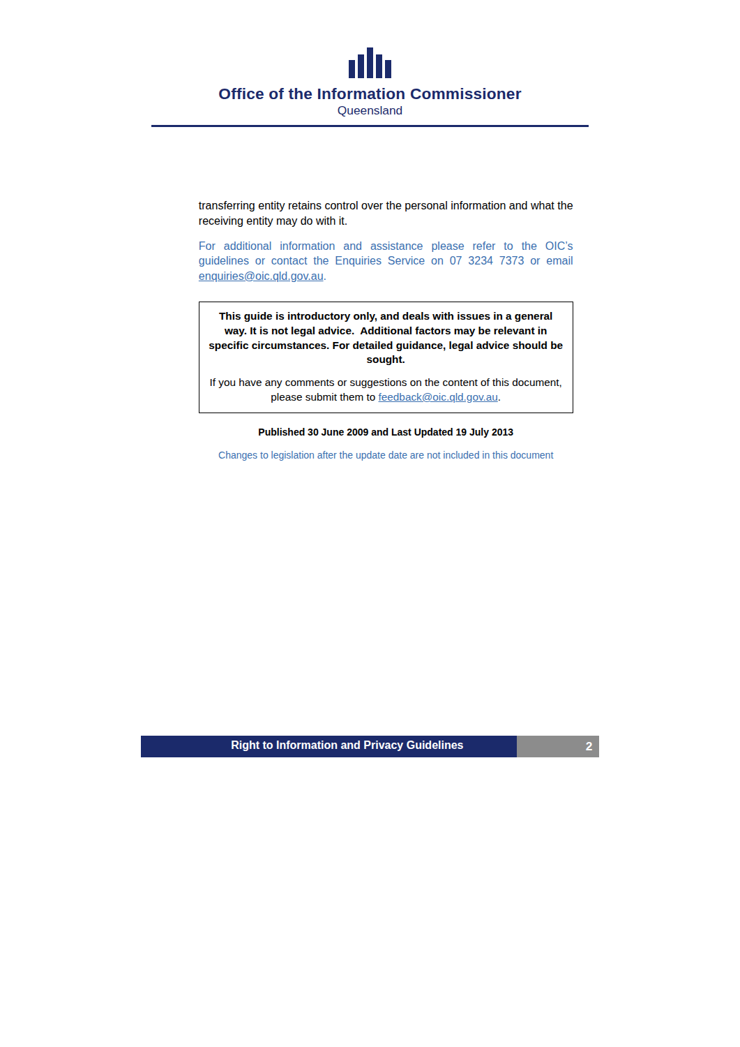Office of the Information Commissioner
Queensland
transferring entity retains control over the personal information and what the receiving entity may do with it.
For additional information and assistance please refer to the OIC’s guidelines or contact the Enquiries Service on 07 3234 7373 or email enquiries@oic.qld.gov.au.
This guide is introductory only, and deals with issues in a general way. It is not legal advice. Additional factors may be relevant in specific circumstances. For detailed guidance, legal advice should be sought.
If you have any comments or suggestions on the content of this document, please submit them to feedback@oic.qld.gov.au.
Published 30 June 2009 and Last Updated 19 July 2013
Changes to legislation after the update date are not included in this document
Right to Information and Privacy Guidelines
2